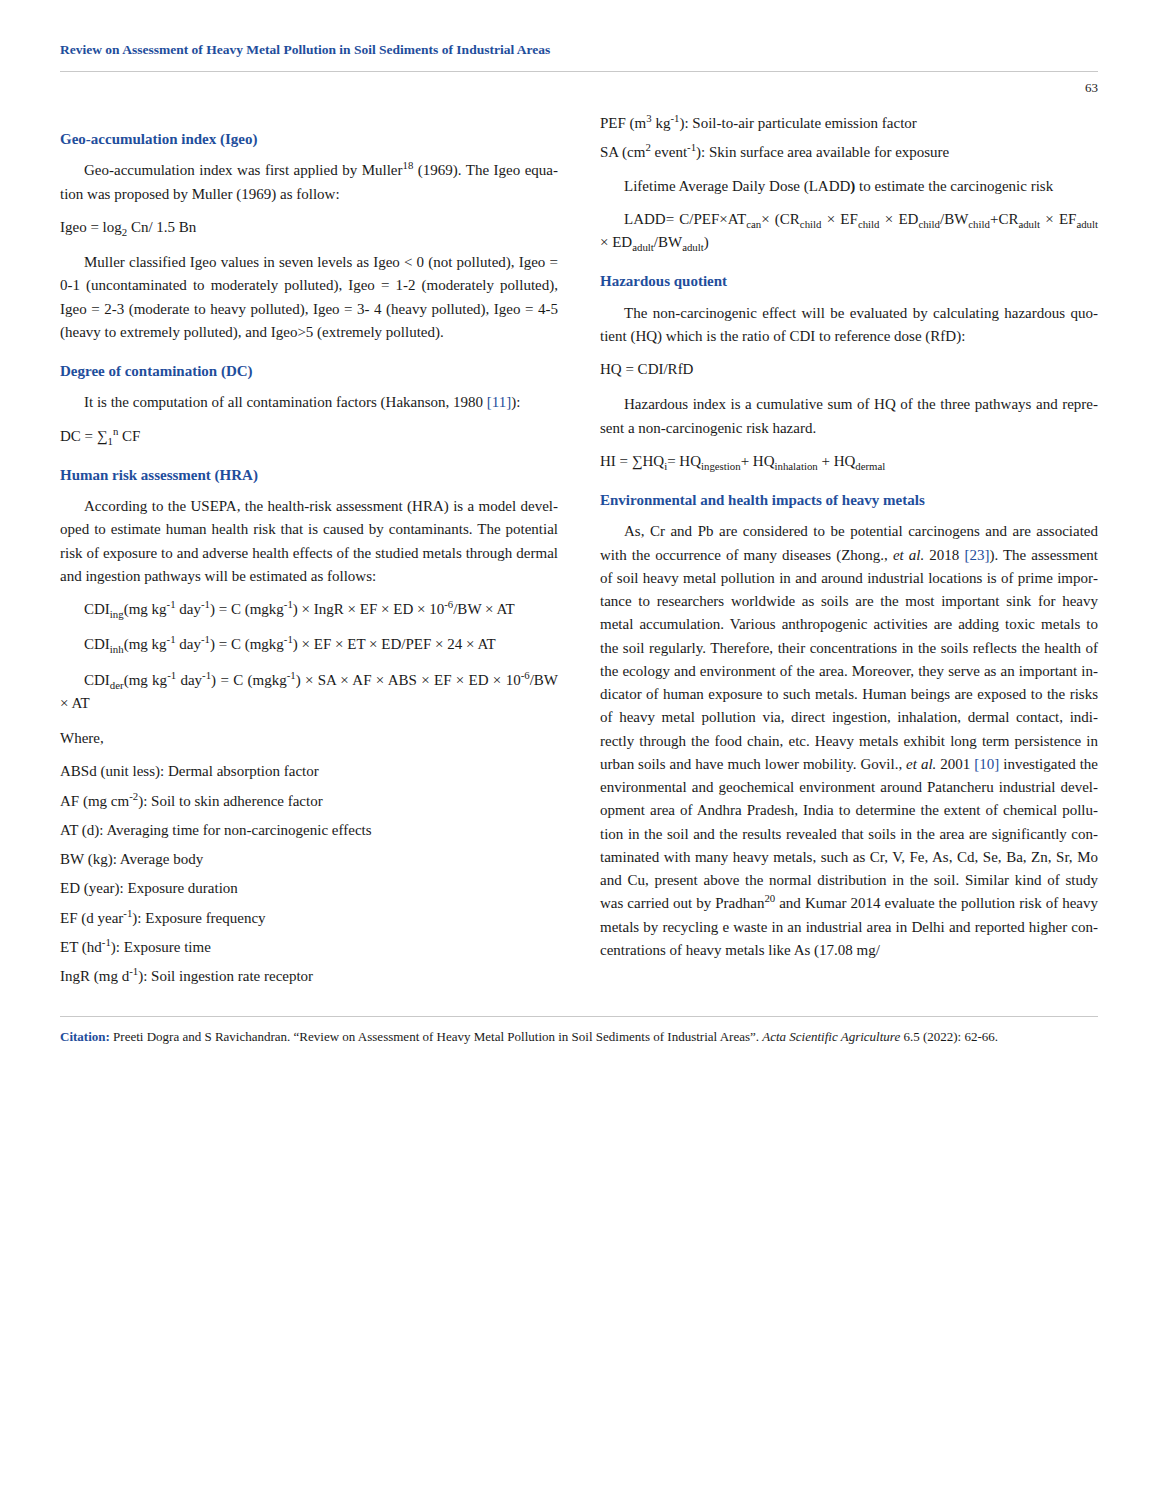Review on Assessment of Heavy Metal Pollution in Soil Sediments of Industrial Areas
63
Geo-accumulation index (Igeo)
Geo-accumulation index was first applied by Muller18 (1969). The Igeo equation was proposed by Muller (1969) as follow:
Igeo = log2 Cn/ 1.5 Bn
Muller classified Igeo values in seven levels as Igeo < 0 (not polluted), Igeo = 0-1 (uncontaminated to moderately polluted), Igeo = 1-2 (moderately polluted), Igeo = 2-3 (moderate to heavy polluted), Igeo = 3- 4 (heavy polluted), Igeo = 4-5 (heavy to extremely polluted), and Igeo>5 (extremely polluted).
Degree of contamination (DC)
It is the computation of all contamination factors (Hakanson, 1980 [11]):
DC = ∑1n CF
Human risk assessment (HRA)
According to the USEPA, the health-risk assessment (HRA) is a model developed to estimate human health risk that is caused by contaminants. The potential risk of exposure to and adverse health effects of the studied metals through dermal and ingestion pathways will be estimated as follows:
CDIing(mg kg-1 day-1) = C (mgkg-1) × IngR × EF × ED × 10-6/BW × AT
CDIinh(mg kg-1 day-1) = C (mgkg-1) × EF × ET × ED/PEF × 24 × AT
CDIder(mg kg-1 day-1) = C (mgkg-1) × SA × AF × ABS × EF × ED × 10-6/BW × AT
Where,
ABSd (unit less): Dermal absorption factor
AF (mg cm-2): Soil to skin adherence factor
AT (d): Averaging time for non-carcinogenic effects
BW (kg): Average body
ED (year): Exposure duration
EF (d year-1): Exposure frequency
ET (hd-1): Exposure time
IngR (mg d-1): Soil ingestion rate receptor
PEF (m3 kg-1): Soil-to-air particulate emission factor
SA (cm2 event-1): Skin surface area available for exposure
Lifetime Average Daily Dose (LADD) to estimate the carcinogenic risk
LADD= C/PEF×ATcan× (CRchild × EFchild × EDchild/BWchild+CRadult × EFadult × EDadult/BWadult)
Hazardous quotient
The non-carcinogenic effect will be evaluated by calculating hazardous quotient (HQ) which is the ratio of CDI to reference dose (RfD):
HQ = CDI/RfD
Hazardous index is a cumulative sum of HQ of the three pathways and represent a non-carcinogenic risk hazard.
HI = ∑HQi= HQingestion+ HQinhalation + HQdermal
Environmental and health impacts of heavy metals
As, Cr and Pb are considered to be potential carcinogens and are associated with the occurrence of many diseases (Zhong., et al. 2018 [23]). The assessment of soil heavy metal pollution in and around industrial locations is of prime importance to researchers worldwide as soils are the most important sink for heavy metal accumulation. Various anthropogenic activities are adding toxic metals to the soil regularly. Therefore, their concentrations in the soils reflects the health of the ecology and environment of the area. Moreover, they serve as an important indicator of human exposure to such metals. Human beings are exposed to the risks of heavy metal pollution via, direct ingestion, inhalation, dermal contact, indirectly through the food chain, etc. Heavy metals exhibit long term persistence in urban soils and have much lower mobility. Govil., et al. 2001 [10] investigated the environmental and geochemical environment around Patancheru industrial development area of Andhra Pradesh, India to determine the extent of chemical pollution in the soil and the results revealed that soils in the area are significantly contaminated with many heavy metals, such as Cr, V, Fe, As, Cd, Se, Ba, Zn, Sr, Mo and Cu, present above the normal distribution in the soil. Similar kind of study was carried out by Pradhan20 and Kumar 2014 evaluate the pollution risk of heavy metals by recycling e waste in an industrial area in Delhi and reported higher concentrations of heavy metals like As (17.08 mg/
Citation: Preeti Dogra and S Ravichandran. “Review on Assessment of Heavy Metal Pollution in Soil Sediments of Industrial Areas”. Acta Scientific Agriculture 6.5 (2022): 62-66.